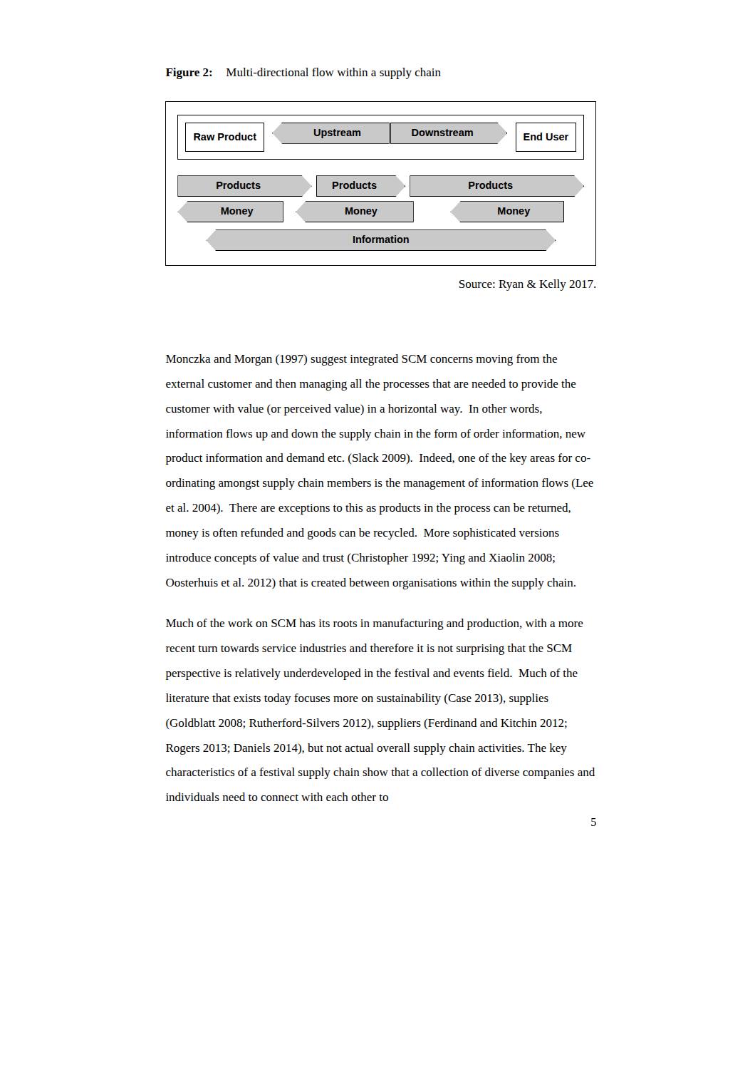Figure 2: Multi-directional flow within a supply chain
Raw Product
Upstream
Downstream
End User
Products
Products
Products
Money
Money
Money
Information
Source: Ryan & Kelly 2017.
Monczka and Morgan (1997) suggest integrated SCM concerns moving from the external customer and then managing all the processes that are needed to provide the customer with value (or perceived value) in a horizontal way. In other words, information flows up and down the supply chain in the form of order information, new product information and demand etc. (Slack 2009). Indeed, one of the key areas for co-ordinating amongst supply chain members is the management of information flows (Lee et al. 2004). There are exceptions to this as products in the process can be returned, money is often refunded and goods can be recycled. More sophisticated versions introduce concepts of value and trust (Christopher 1992; Ying and Xiaolin 2008; Oosterhuis et al. 2012) that is created between organisations within the supply chain.
Much of the work on SCM has its roots in manufacturing and production, with a more recent turn towards service industries and therefore it is not surprising that the SCM perspective is relatively underdeveloped in the festival and events field. Much of the literature that exists today focuses more on sustainability (Case 2013), supplies (Goldblatt 2008; Rutherford-Silvers 2012), suppliers (Ferdinand and Kitchin 2012; Rogers 2013; Daniels 2014), but not actual overall supply chain activities. The key characteristics of a festival supply chain show that a collection of diverse companies and individuals need to connect with each other to
5